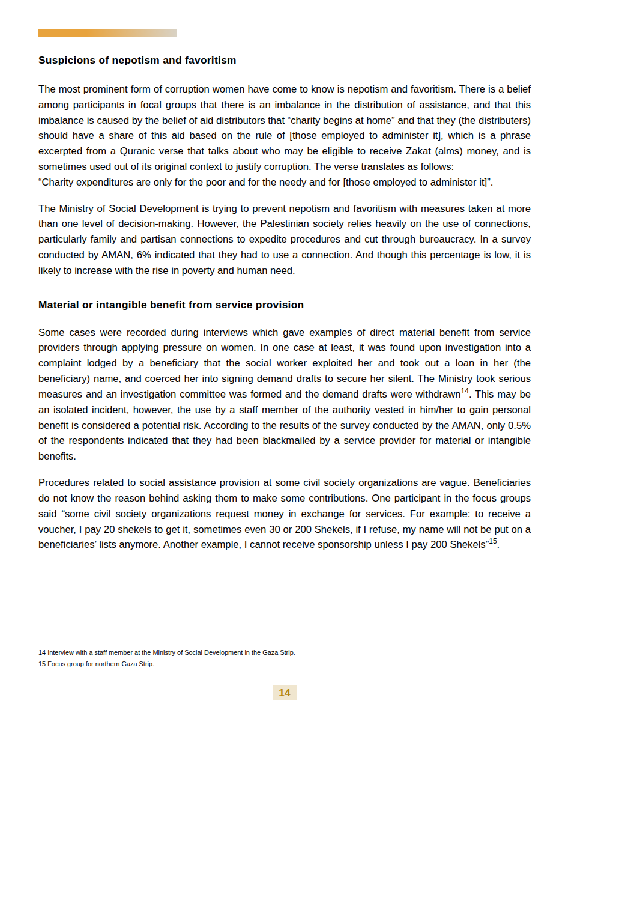Suspicions of nepotism and favoritism
The most prominent form of corruption women have come to know is nepotism and favoritism. There is a belief among participants in focal groups that there is an imbalance in the distribution of assistance, and that this imbalance is caused by the belief of aid distributors that “charity begins at home” and that they (the distributers) should have a share of this aid based on the rule of [those employed to administer it], which is a phrase excerpted from a Quranic verse that talks about who may be eligible to receive Zakat (alms) money, and is sometimes used out of its original context to justify corruption. The verse translates as follows:
“Charity expenditures are only for the poor and for the needy and for [those employed to administer it]”.
The Ministry of Social Development is trying to prevent nepotism and favoritism with measures taken at more than one level of decision-making. However, the Palestinian society relies heavily on the use of connections, particularly family and partisan connections to expedite procedures and cut through bureaucracy. In a survey conducted by AMAN, 6% indicated that they had to use a connection. And though this percentage is low, it is likely to increase with the rise in poverty and human need.
Material or intangible benefit from service provision
Some cases were recorded during interviews which gave examples of direct material benefit from service providers through applying pressure on women. In one case at least, it was found upon investigation into a complaint lodged by a beneficiary that the social worker exploited her and took out a loan in her (the beneficiary) name, and coerced her into signing demand drafts to secure her silent. The Ministry took serious measures and an investigation committee was formed and the demand drafts were withdrawn14. This may be an isolated incident, however, the use by a staff member of the authority vested in him/her to gain personal benefit is considered a potential risk. According to the results of the survey conducted by the AMAN, only 0.5% of the respondents indicated that they had been blackmailed by a service provider for material or intangible benefits.
Procedures related to social assistance provision at some civil society organizations are vague. Beneficiaries do not know the reason behind asking them to make some contributions. One participant in the focus groups said “some civil society organizations request money in exchange for services. For example: to receive a voucher, I pay 20 shekels to get it, sometimes even 30 or 200 Shekels, if I refuse, my name will not be put on a beneficiaries’ lists anymore. Another example, I cannot receive sponsorship unless I pay 200 Shekels”15.
14 Interview with a staff member at the Ministry of Social Development in the Gaza Strip.
15 Focus group for northern Gaza Strip.
14